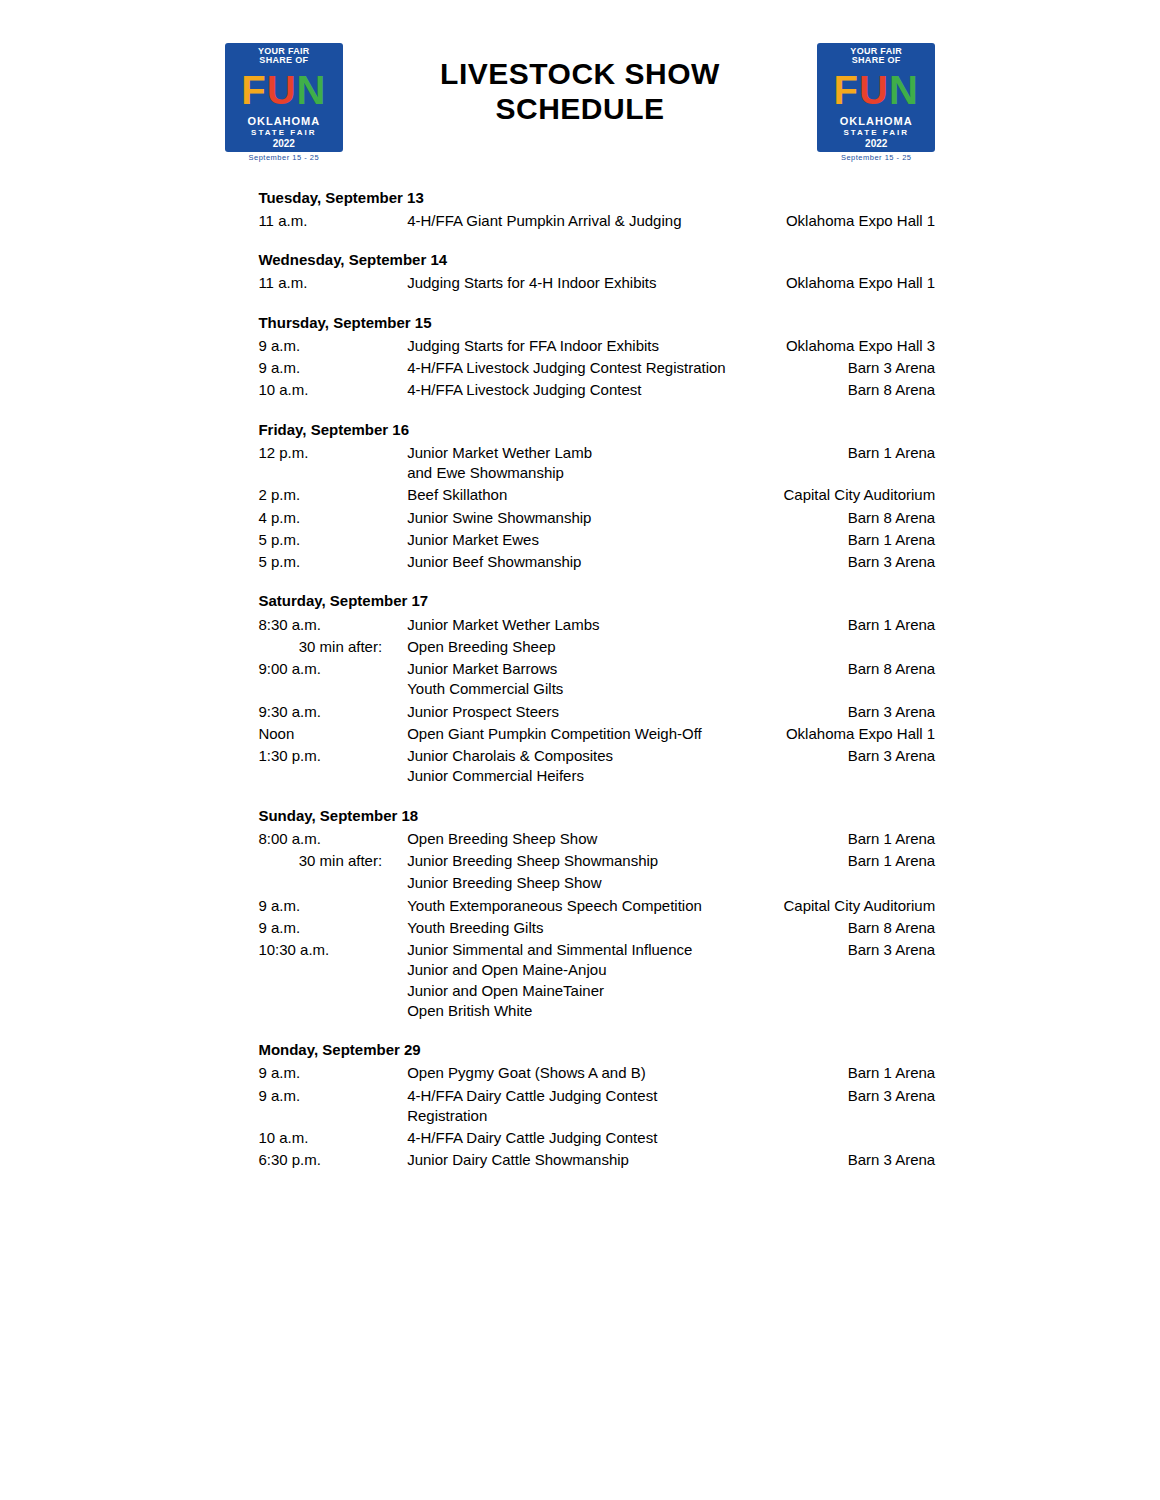Your Fair
Share of
FUN
Oklahoma
State Fair
2022
September 15 - 25
LIVESTOCK SHOW
SCHEDULE
Your Fair
Share of
FUN
Oklahoma
State Fair
2022
September 15 - 25
Tuesday, September 13
| 11 a.m. | 4-H/FFA Giant Pumpkin Arrival & Judging | Oklahoma Expo Hall 1 |
Wednesday, September 14
| 11 a.m. | Judging Starts for 4-H Indoor Exhibits | Oklahoma Expo Hall 1 |
Thursday, September 15
| 9 a.m. | Judging Starts for FFA Indoor Exhibits | Oklahoma Expo Hall 3 |
| 9 a.m. | 4-H/FFA Livestock Judging Contest Registration | Barn 3 Arena |
| 10 a.m. | 4-H/FFA Livestock Judging Contest | Barn 8 Arena |
Friday, September 16
| 12 p.m. | Junior Market Wether Lamb and Ewe Showmanship | Barn 1 Arena |
| 2 p.m. | Beef Skillathon | Capital City Auditorium |
| 4 p.m. | Junior Swine Showmanship | Barn 8 Arena |
| 5 p.m. | Junior Market Ewes | Barn 1 Arena |
| 5 p.m. | Junior Beef Showmanship | Barn 3 Arena |
Saturday, September 17
| 8:30 a.m. | Junior Market Wether Lambs | Barn 1 Arena |
| 30 min after: | Open Breeding Sheep | |
| 9:00 a.m. | Junior Market Barrows Youth Commercial Gilts | Barn 8 Arena |
| 9:30 a.m. | Junior Prospect Steers | Barn 3 Arena |
| Noon | Open Giant Pumpkin Competition Weigh-Off | Oklahoma Expo Hall 1 |
| 1:30 p.m. | Junior Charolais & Composites Junior Commercial Heifers | Barn 3 Arena |
Sunday, September 18
| 8:00 a.m. | Open Breeding Sheep Show | Barn 1 Arena |
| 30 min after: | Junior Breeding Sheep Showmanship | Barn 1 Arena |
| | Junior Breeding Sheep Show | |
| 9 a.m. | Youth Extemporaneous Speech Competition | Capital City Auditorium |
| 9 a.m. | Youth Breeding Gilts | Barn 8 Arena |
| 10:30 a.m. | Junior Simmental and Simmental Influence Junior and Open Maine-Anjou Junior and Open MaineTainer Open British White | Barn 3 Arena |
Monday, September 29
| 9 a.m. | Open Pygmy Goat (Shows A and B) | Barn 1 Arena |
| 9 a.m. | 4-H/FFA Dairy Cattle Judging Contest Registration | Barn 3 Arena |
| 10 a.m. | 4-H/FFA Dairy Cattle Judging Contest | |
| 6:30 p.m. | Junior Dairy Cattle Showmanship | Barn 3 Arena |